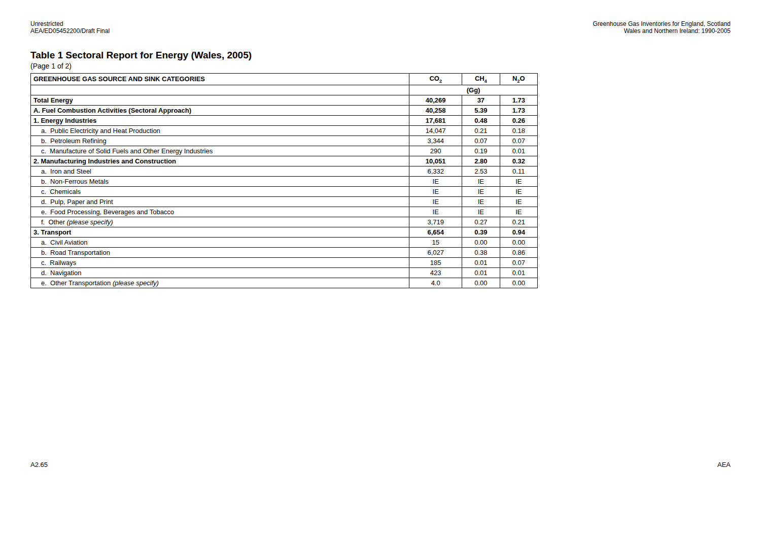Unrestricted
AEA/ED05452200/Draft Final
Greenhouse Gas Inventories for England, Scotland
Wales and Northern Ireland: 1990-2005
Table 1 Sectoral Report for Energy (Wales, 2005)
(Page 1 of 2)
| GREENHOUSE GAS SOURCE AND SINK CATEGORIES | CO 2 | CH 4 | N 2 O |
| --- | --- | --- | --- |
| | (Gg) |
| Total Energy | 40,269 | 37 | 1.73 |
| A. Fuel Combustion Activities (Sectoral Approach) | 40,258 | 5.39 | 1.73 |
| 1. Energy Industries | 17,681 | 0.48 | 0.26 |
| a. Public Electricity and Heat Production | 14,047 | 0.21 | 0.18 |
| b. Petroleum Refining | 3,344 | 0.07 | 0.07 |
| c. Manufacture of Solid Fuels and Other Energy Industries | 290 | 0.19 | 0.01 |
| 2. Manufacturing Industries and Construction | 10,051 | 2.80 | 0.32 |
| a. Iron and Steel | 6,332 | 2.53 | 0.11 |
| b. Non-Ferrous Metals | IE | IE | IE |
| c. Chemicals | IE | IE | IE |
| d. Pulp, Paper and Print | IE | IE | IE |
| e. Food Processing, Beverages and Tobacco | IE | IE | IE |
| f. Other (please specify) | 3,719 | 0.27 | 0.21 |
| 3. Transport | 6,654 | 0.39 | 0.94 |
| a. Civil Aviation | 15 | 0.00 | 0.00 |
| b. Road Transportation | 6,027 | 0.38 | 0.86 |
| c. Railways | 185 | 0.01 | 0.07 |
| d. Navigation | 423 | 0.01 | 0.01 |
| e. Other Transportation (please specify) | 4.0 | 0.00 | 0.00 |
A2.65
AEA